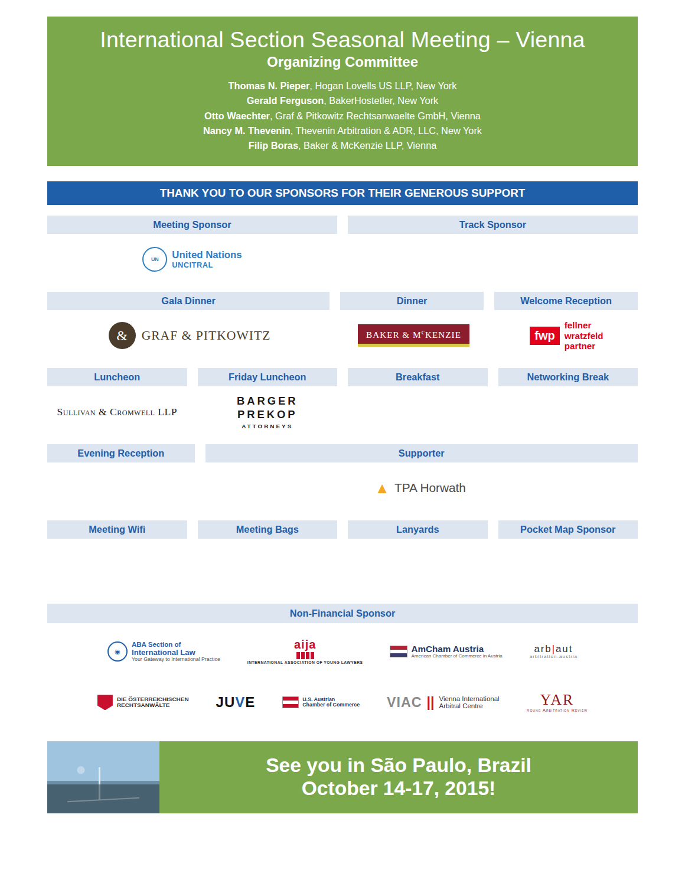International Section Seasonal Meeting – Vienna
Organizing Committee
Thomas N. Pieper, Hogan Lovells US LLP, New York
Gerald Ferguson, BakerHostetler, New York
Otto Waechter, Graf & Pitkowitz Rechtsanwaelte GmbH, Vienna
Nancy M. Thevenin, Thevenin Arbitration & ADR, LLC, New York
Filip Boras, Baker & McKenzie LLP, Vienna
THANK YOU TO OUR SPONSORS FOR THEIR GENEROUS SUPPORT
Meeting Sponsor
Track Sponsor
UN
United Nations
UNCITRAL
Gala Dinner
Dinner
Welcome Reception
&
GRAF & PITKOWITZ
BAKER & McKENZIE
fwp
fellner
wratzfeld
partner
Luncheon
Friday Luncheon
Breakfast
Networking Break
Sullivan & Cromwell LLP
BARGER
PREKOP
ATTORNEYS
Evening Reception
Supporter
▲TPA Horwath
Meeting Wifi
Meeting Bags
Lanyards
Pocket Map Sponsor
Non-Financial Sponsor
◉
ABA Section of
International Law
Your Gateway to International Practice
aija
INTERNATIONAL ASSOCIATION OF YOUNG LAWYERS
AmCham Austria
American Chamber of Commerce in Austria
arb|aut
arbitration-austria
DIE ÖSTERREICHISCHEN
RECHTSANWÄLTE
JUVE
U.S. Austrian
Chamber of Commerce
VIAC||
Vienna International
Arbitral Centre
YAR
Young Arbitration Review
See you in São Paulo, Brazil
October 14-17, 2015!